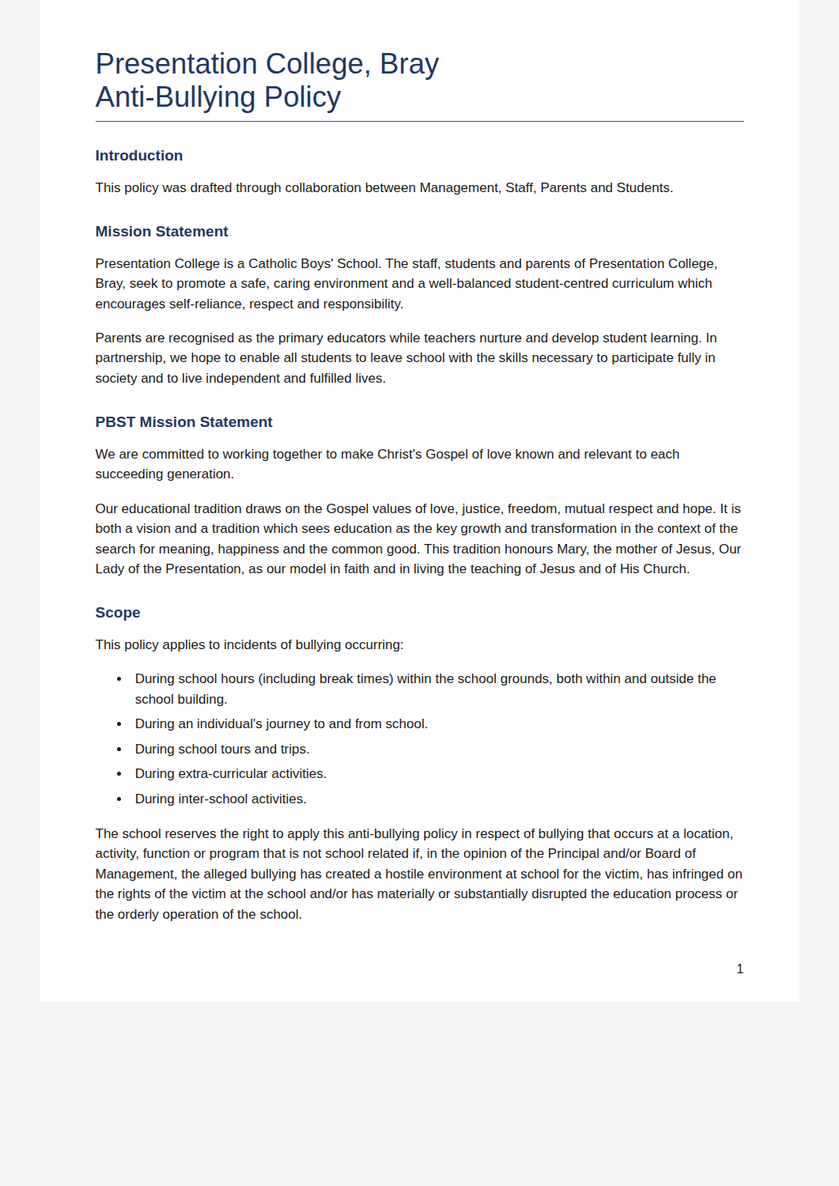Presentation College, Bray
Anti-Bullying Policy
Introduction
This policy was drafted through collaboration between Management, Staff, Parents and Students.
Mission Statement
Presentation College is a Catholic Boys' School. The staff, students and parents of Presentation College, Bray, seek to promote a safe, caring environment and a well-balanced student-centred curriculum which encourages self-reliance, respect and responsibility.
Parents are recognised as the primary educators while teachers nurture and develop student learning. In partnership, we hope to enable all students to leave school with the skills necessary to participate fully in society and to live independent and fulfilled lives.
PBST Mission Statement
We are committed to working together to make Christ's Gospel of love known and relevant to each succeeding generation.
Our educational tradition draws on the Gospel values of love, justice, freedom, mutual respect and hope. It is both a vision and a tradition which sees education as the key growth and transformation in the context of the search for meaning, happiness and the common good. This tradition honours Mary, the mother of Jesus, Our Lady of the Presentation, as our model in faith and in living the teaching of Jesus and of His Church.
Scope
This policy applies to incidents of bullying occurring:
During school hours (including break times) within the school grounds, both within and outside the school building.
During an individual's journey to and from school.
During school tours and trips.
During extra-curricular activities.
During inter-school activities.
The school reserves the right to apply this anti-bullying policy in respect of bullying that occurs at a location, activity, function or program that is not school related if, in the opinion of the Principal and/or Board of Management, the alleged bullying has created a hostile environment at school for the victim, has infringed on the rights of the victim at the school and/or has materially or substantially disrupted the education process or the orderly operation of the school.
1